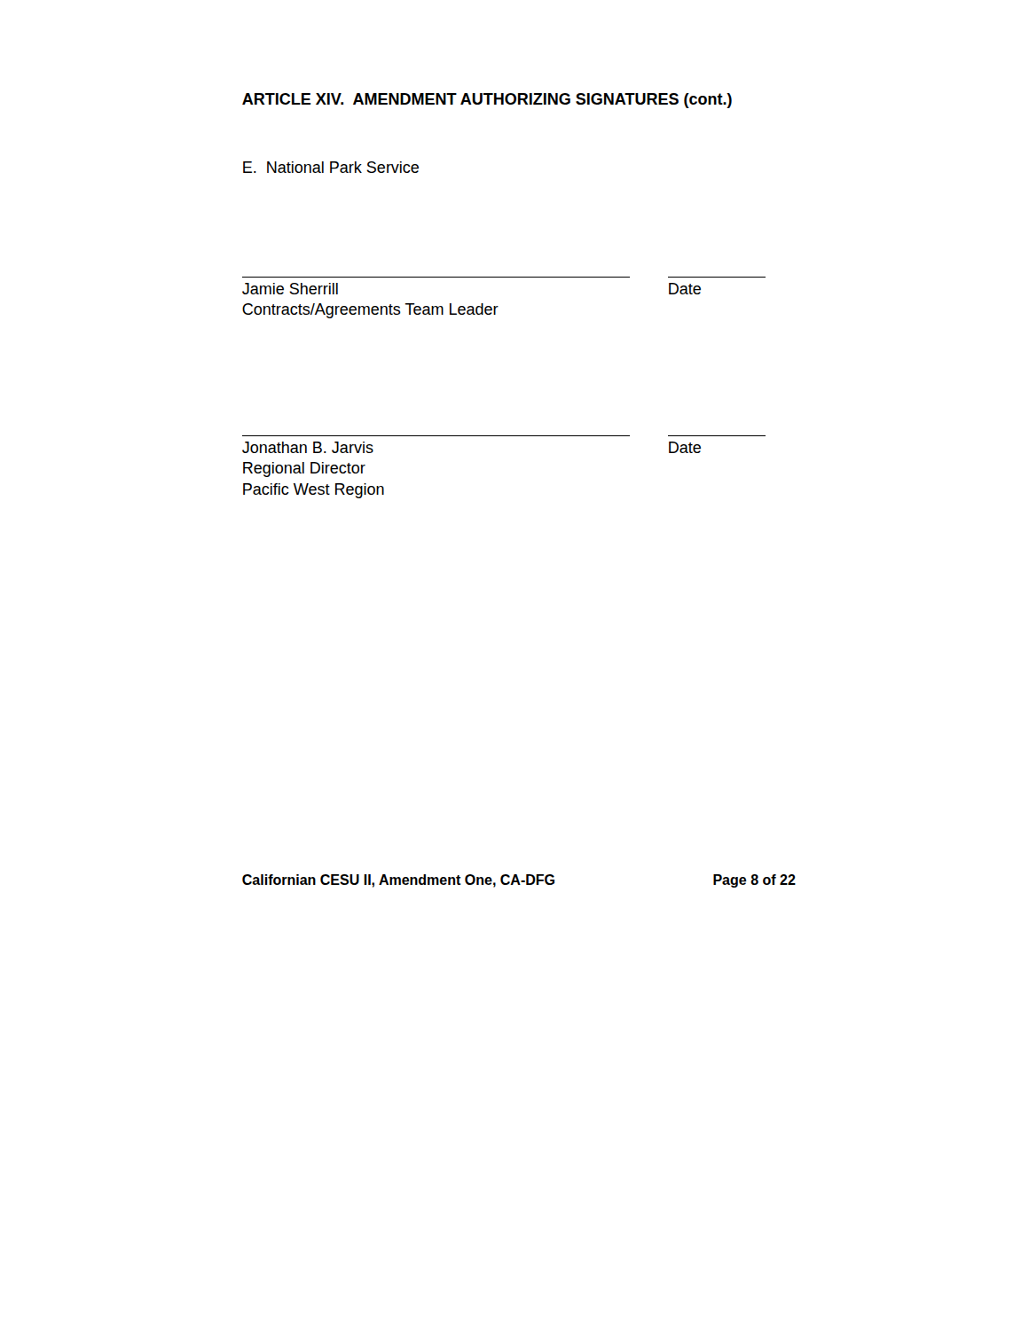ARTICLE XIV. AMENDMENT AUTHORIZING SIGNATURES (cont.)
E. National Park Service
Jamie Sherrill
Contracts/Agreements Team Leader
Date
Jonathan B. Jarvis
Regional Director
Pacific West Region
Date
Californian CESU II, Amendment One, CA-DFG Page 8 of 22